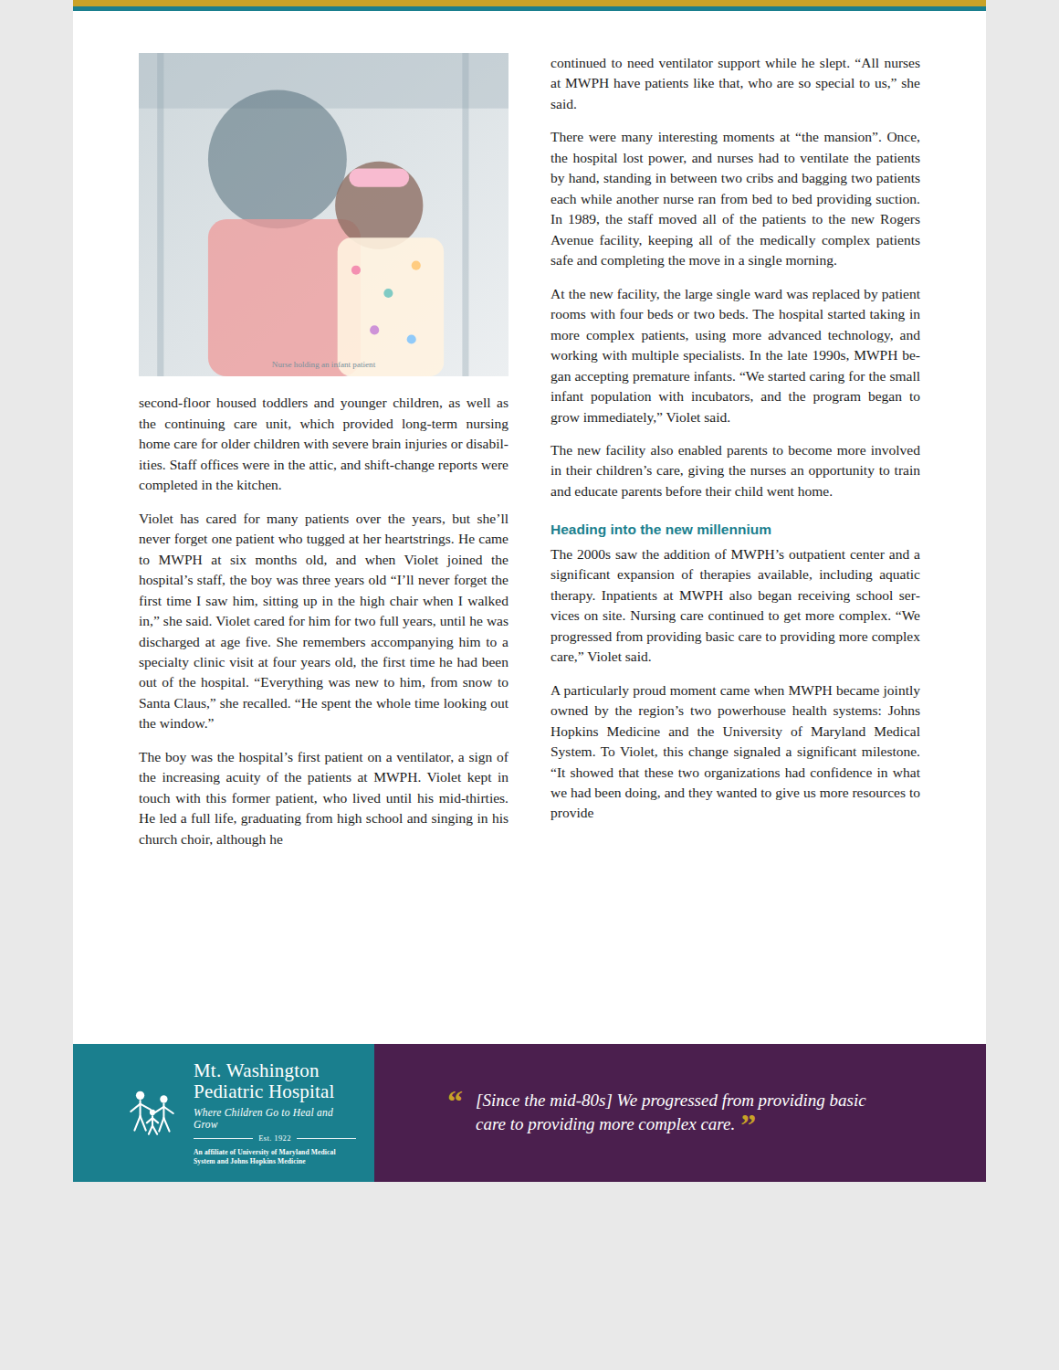second-floor housed toddlers and younger children, as well as the continuing care unit, which provided long-term nursing home care for older children with severe brain injuries or disabilities. Staff offices were in the attic, and shift-change reports were completed in the kitchen.
Violet has cared for many patients over the years, but she’ll never forget one patient who tugged at her heartstrings. He came to MWPH at six months old, and when Violet joined the hospital’s staff, the boy was three years old “I’ll never forget the first time I saw him, sitting up in the high chair when I walked in,” she said. Violet cared for him for two full years, until he was discharged at age five. She remembers accompanying him to a specialty clinic visit at four years old, the first time he had been out of the hospital. “Everything was new to him, from snow to Santa Claus,” she recalled. “He spent the whole time looking out the window.”
The boy was the hospital’s first patient on a ventilator, a sign of the increasing acuity of the patients at MWPH. Violet kept in touch with this former patient, who lived until his mid-thirties. He led a full life, graduating from high school and singing in his church choir, although he
continued to need ventilator support while he slept. “All nurses at MWPH have patients like that, who are so special to us,” she said.
There were many interesting moments at “the mansion”. Once, the hospital lost power, and nurses had to ventilate the patients by hand, standing in between two cribs and bagging two patients each while another nurse ran from bed to bed providing suction. In 1989, the staff moved all of the patients to the new Rogers Avenue facility, keeping all of the medically complex patients safe and completing the move in a single morning.
At the new facility, the large single ward was replaced by patient rooms with four beds or two beds. The hospital started taking in more complex patients, using more advanced technology, and working with multiple specialists. In the late 1990s, MWPH began accepting premature infants. “We started caring for the small infant population with incubators, and the program began to grow immediately,” Violet said.
The new facility also enabled parents to become more involved in their children’s care, giving the nurses an opportunity to train and educate parents before their child went home.
Heading into the new millennium
The 2000s saw the addition of MWPH’s outpatient center and a significant expansion of therapies available, including aquatic therapy. Inpatients at MWPH also began receiving school services on site. Nursing care continued to get more complex. “We progressed from providing basic care to providing more complex care,” Violet said.
A particularly proud moment came when MWPH became jointly owned by the region’s two powerhouse health systems: Johns Hopkins Medicine and the University of Maryland Medical System. To Violet, this change signaled a significant milestone. “It showed that these two organizations had confidence in what we had been doing, and they wanted to give us more resources to provide
Mt. Washington
Pediatric Hospital
Where Children Go to Heal and Grow
Est. 1922
An affiliate of University of Maryland Medical System and Johns Hopkins Medicine
“ [Since the mid-80s] We progressed from providing basic care to providing more complex care.”